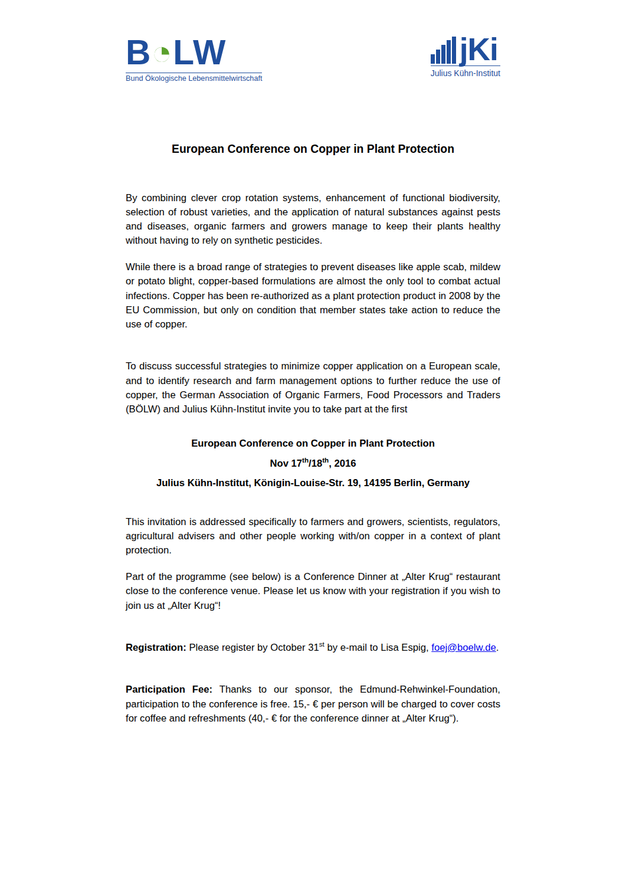B◔LW
Bund Ökologische Lebensmittelwirtschaft
jKi
Julius Kühn-Institut
European Conference on Copper in Plant Protection
By combining clever crop rotation systems, enhancement of functional biodiversity, selection of robust varieties, and the application of natural substances against pests and diseases, organic farmers and growers manage to keep their plants healthy without having to rely on synthetic pesticides.
While there is a broad range of strategies to prevent diseases like apple scab, mildew or potato blight, copper-based formulations are almost the only tool to combat actual infections. Copper has been re-authorized as a plant protection product in 2008 by the EU Commission, but only on condition that member states take action to reduce the use of copper.
To discuss successful strategies to minimize copper application on a European scale, and to identify research and farm management options to further reduce the use of copper, the German Association of Organic Farmers, Food Processors and Traders (BÖLW) and Julius Kühn-Institut invite you to take part at the first
European Conference on Copper in Plant Protection
Nov 17th/18th, 2016
Julius Kühn-Institut, Königin-Louise-Str. 19, 14195 Berlin, Germany
This invitation is addressed specifically to farmers and growers, scientists, regulators, agricultural advisers and other people working with/on copper in a context of plant protection.
Part of the programme (see below) is a Conference Dinner at „Alter Krug“ restaurant close to the conference venue. Please let us know with your registration if you wish to join us at „Alter Krug“!
Registration: Please register by October 31st by e-mail to Lisa Espig, foej@boelw.de.
Participation Fee: Thanks to our sponsor, the Edmund-Rehwinkel-Foundation, participation to the conference is free. 15,- € per person will be charged to cover costs for coffee and refreshments (40,- € for the conference dinner at „Alter Krug“).